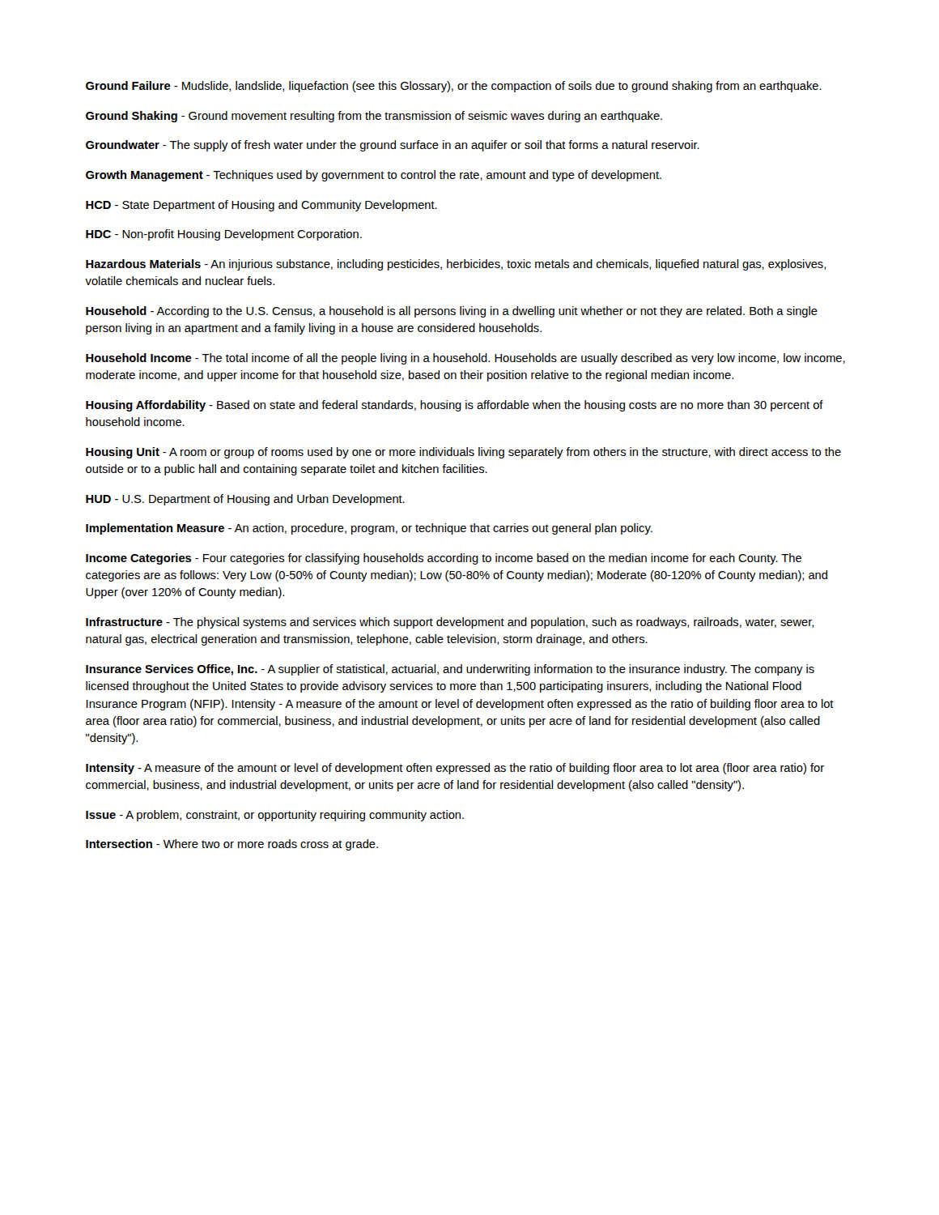Ground Failure - Mudslide, landslide, liquefaction (see this Glossary), or the compaction of soils due to ground shaking from an earthquake.
Ground Shaking - Ground movement resulting from the transmission of seismic waves during an earthquake.
Groundwater - The supply of fresh water under the ground surface in an aquifer or soil that forms a natural reservoir.
Growth Management - Techniques used by government to control the rate, amount and type of development.
HCD - State Department of Housing and Community Development.
HDC - Non-profit Housing Development Corporation.
Hazardous Materials - An injurious substance, including pesticides, herbicides, toxic metals and chemicals, liquefied natural gas, explosives, volatile chemicals and nuclear fuels.
Household - According to the U.S. Census, a household is all persons living in a dwelling unit whether or not they are related. Both a single person living in an apartment and a family living in a house are considered households.
Household Income - The total income of all the people living in a household. Households are usually described as very low income, low income, moderate income, and upper income for that household size, based on their position relative to the regional median income.
Housing Affordability - Based on state and federal standards, housing is affordable when the housing costs are no more than 30 percent of household income.
Housing Unit - A room or group of rooms used by one or more individuals living separately from others in the structure, with direct access to the outside or to a public hall and containing separate toilet and kitchen facilities.
HUD - U.S. Department of Housing and Urban Development.
Implementation Measure - An action, procedure, program, or technique that carries out general plan policy.
Income Categories - Four categories for classifying households according to income based on the median income for each County. The categories are as follows: Very Low (0-50% of County median); Low (50-80% of County median); Moderate (80-120% of County median); and Upper (over 120% of County median).
Infrastructure - The physical systems and services which support development and population, such as roadways, railroads, water, sewer, natural gas, electrical generation and transmission, telephone, cable television, storm drainage, and others.
Insurance Services Office, Inc. - A supplier of statistical, actuarial, and underwriting information to the insurance industry. The company is licensed throughout the United States to provide advisory services to more than 1,500 participating insurers, including the National Flood Insurance Program (NFIP). Intensity - A measure of the amount or level of development often expressed as the ratio of building floor area to lot area (floor area ratio) for commercial, business, and industrial development, or units per acre of land for residential development (also called "density").
Intensity - A measure of the amount or level of development often expressed as the ratio of building floor area to lot area (floor area ratio) for commercial, business, and industrial development, or units per acre of land for residential development (also called "density").
Issue - A problem, constraint, or opportunity requiring community action.
Intersection - Where two or more roads cross at grade.